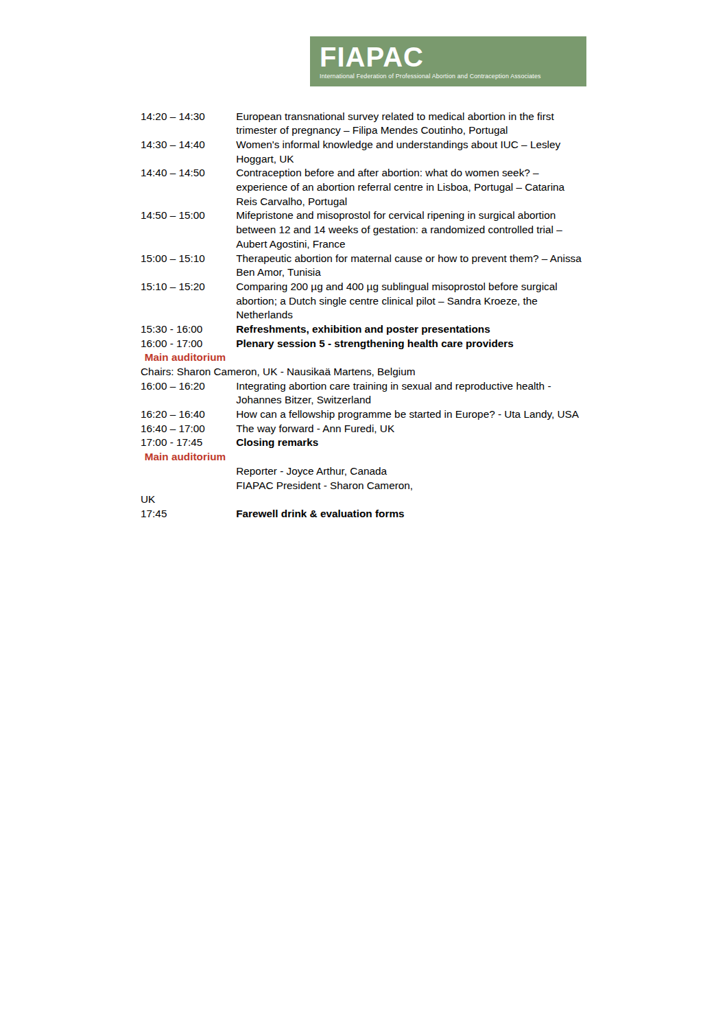FIAPAC
International Federation of Professional Abortion and Contraception Associates
| 14:20 – 14:30 | European transnational survey related to medical abortion in the first trimester of pregnancy – Filipa Mendes Coutinho, Portugal |
| 14:30 – 14:40 | Women's informal knowledge and understandings about IUC – Lesley Hoggart, UK |
| 14:40 – 14:50 | Contraception before and after abortion: what do women seek? – experience of an abortion referral centre in Lisboa, Portugal – Catarina Reis Carvalho, Portugal |
| 14:50 – 15:00 | Mifepristone and misoprostol for cervical ripening in surgical abortion between 12 and 14 weeks of gestation: a randomized controlled trial – Aubert Agostini, France |
| 15:00 – 15:10 | Therapeutic abortion for maternal cause or how to prevent them? – Anissa Ben Amor, Tunisia |
| 15:10 – 15:20 | Comparing 200 µg and 400 µg sublingual misoprostol before surgical abortion; a Dutch single centre clinical pilot – Sandra Kroeze, the Netherlands |
| 15:30 - 16:00 | Refreshments, exhibition and poster presentations |
| 16:00 - 17:00 | Plenary session 5 - strengthening health care providers |
Main auditorium
Chairs: Sharon Cameron, UK - Nausikaä Martens, Belgium
| 16:00 – 16:20 | Integrating abortion care training in sexual and reproductive health - Johannes Bitzer, Switzerland |
| 16:20 – 16:40 | How can a fellowship programme be started in Europe? - Uta Landy, USA |
| 16:40 – 17:00 | The way forward - Ann Furedi, UK |
| 17:00 - 17:45 | Closing remarks |
Main auditorium
| | Reporter - Joyce Arthur, Canada |
| | FIAPAC President - Sharon Cameron, |
UK
| 17:45 | Farewell drink & evaluation forms |